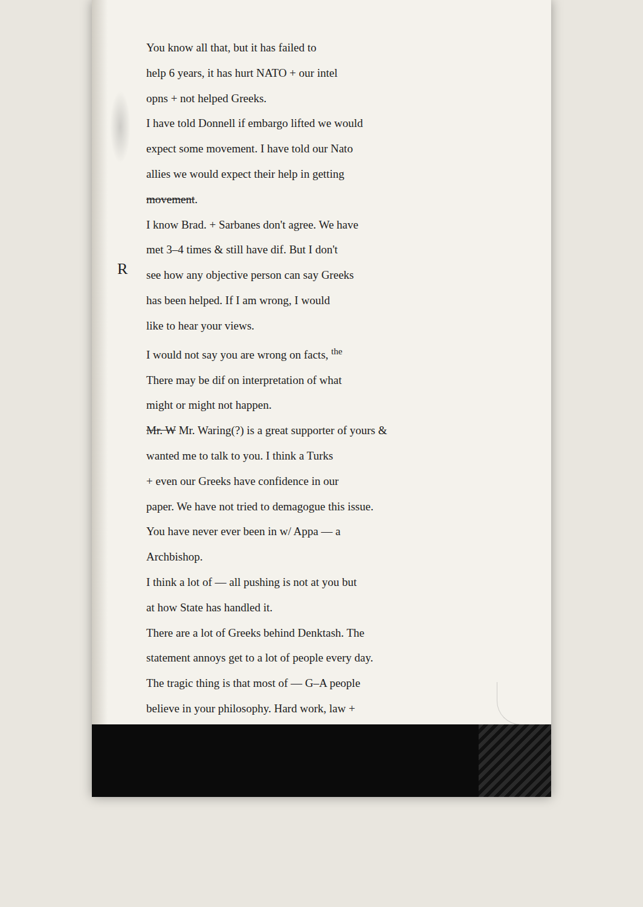R
You know all that, but it has failed to
help 6 years, it has hurt NATO + our intel
opns + not helped Greeks.
I have told Donnell if embargo lifted we would
expect some movement. I have told our Nato
allies we would expect their help in getting
movement.
I know Brad. + Sarbanes don't agree. We have
met 3–4 times & still have dif. But I don't
see how any objective person can say Greeks
has been helped. If I am wrong, I would
like to hear your views.
I would not say you are wrong on facts, the
There may be dif on interpretation of what
might or might not happen.
Mr. W Mr. Waring(?) is a great supporter of yours &
wanted me to talk to you. I think a Turks
+ even our Greeks have confidence in our
paper. We have not tried to demagogue this issue.
You have never ever been in w/ Appa — a
Archbishop.
I think a lot of — all pushing is not at you but
at how State has handled it.
There are a lot of Greeks behind Denktash. The
statement annoys get to a lot of people every day.
The tragic thing is that most of — G–A people
believe in your philosophy. Hard work, law +
order — all these things. I am not here for publicity.
I want to help keep a prop which is tearing me apart.